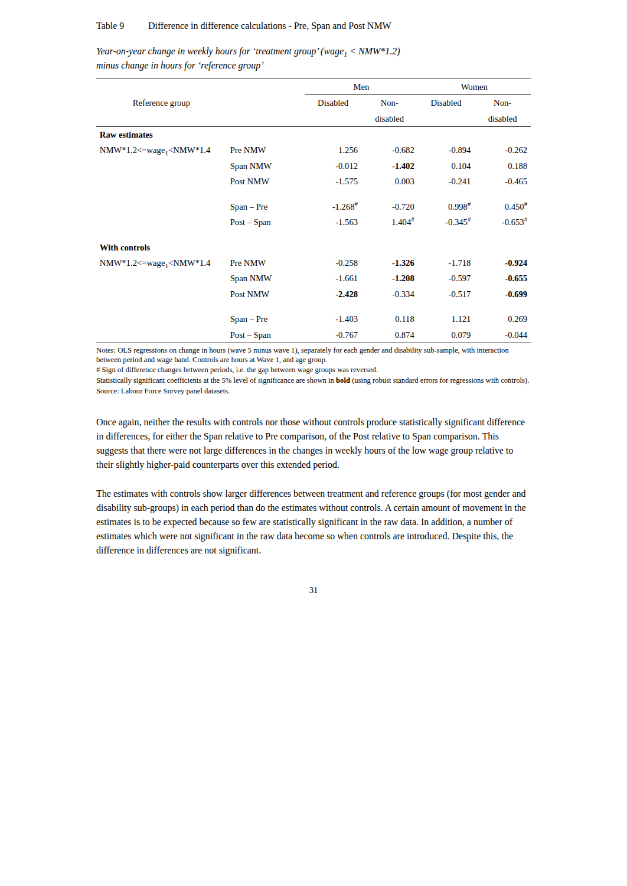Table 9 Difference in difference calculations - Pre, Span and Post NMW
Year-on-year change in weekly hours for ‘treatment group’ (wage1 < NMW*1.2)
minus change in hours for ‘reference group’
| | | Men | Women |
| --- | --- | --- | --- |
| Reference group | | Disabled | Non- | Disabled | Non- |
| | | | disabled | | disabled |
| Raw estimates |
| NMW*1.2<=wage 1 <NMW*1.4 | Pre NMW | 1.256 | -0.682 | -0.894 | -0.262 |
| | Span NMW | -0.012 | -1.402 | 0.104 | 0.188 |
| | Post NMW | -1.575 | 0.003 | -0.241 | -0.465 |
| | Span – Pre | -1.268 # | -0.720 | 0.998 # | 0.450 # |
| | Post – Span | -1.563 | 1.404 # | -0.345 # | -0.653 # |
| With controls |
| NMW*1.2<=wage 1 <NMW*1.4 | Pre NMW | -0.258 | -1.326 | -1.718 | -0.924 |
| | Span NMW | -1.661 | -1.208 | -0.597 | -0.655 |
| | Post NMW | -2.428 | -0.334 | -0.517 | -0.699 |
| | Span – Pre | -1.403 | 0.118 | 1.121 | 0.269 |
| | Post – Span | -0.767 | 0.874 | 0.079 | -0.044 |
Notes: OLS regressions on change in hours (wave 5 minus wave 1), separately for each gender and disability sub-sample, with interaction between period and wage band. Controls are hours at Wave 1, and age group.
# Sign of difference changes between periods, i.e. the gap between wage groups was reversed.
Statistically significant coefficients at the 5% level of significance are shown in bold (using robust standard errors for regressions with controls).
Source: Labour Force Survey panel datasets.
Once again, neither the results with controls nor those without controls produce statistically significant difference in differences, for either the Span relative to Pre comparison, of the Post relative to Span comparison. This suggests that there were not large differences in the changes in weekly hours of the low wage group relative to their slightly higher-paid counterparts over this extended period.
The estimates with controls show larger differences between treatment and reference groups (for most gender and disability sub-groups) in each period than do the estimates without controls. A certain amount of movement in the estimates is to be expected because so few are statistically significant in the raw data. In addition, a number of estimates which were not significant in the raw data become so when controls are introduced. Despite this, the difference in differences are not significant.
31